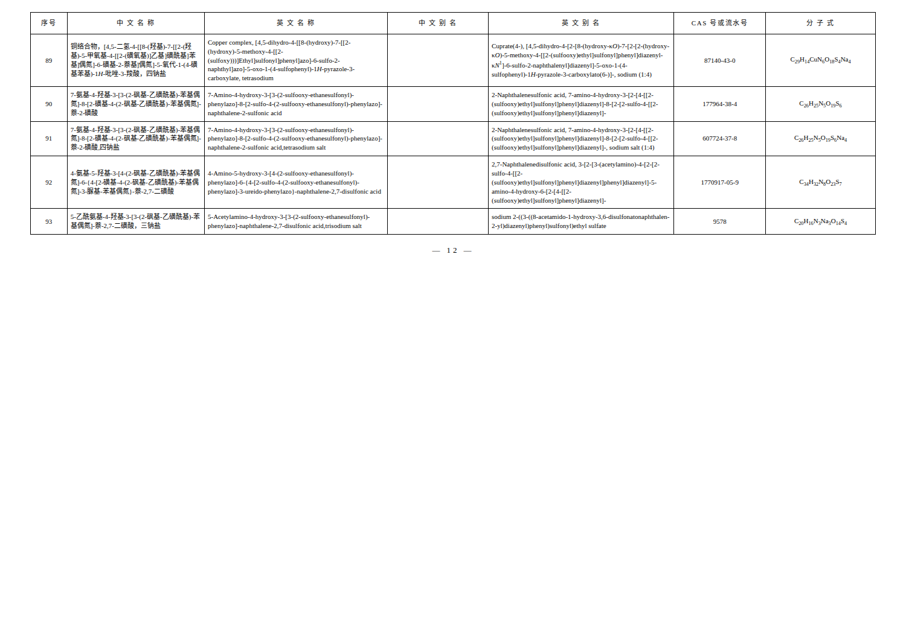| 序号 | 中 文 名 称 | 英 文 名 称 | 中 文 别 名 | 英 文 别 名 | CAS 号或流水号 | 分 子 式 |
| --- | --- | --- | --- | --- | --- | --- |
| 89 | 铜络合物，[4,5-二氢-4-[[8-(羟基)-7-[[2-(羟基)-5-甲氧基-4-[[2-(磺氧基)]乙基]磺酰基]苯基]偶氮]-6-磺基-2-萘基]偶氮]-5-氧代-1-(4-磺基苯基)-1 H -吡唑-3-羧酸，四钠盐 | Copper complex, [4,5-dihydro-4-[[8-(hydroxy)-7-[[2- (hydroxy)-5-methoxy-4-[[2-(sulfoxy)))]Ethyl]sulfonyl]phenyl]azo]-6-sulfo-2-naphthyl]azo]-5-oxo-1-(4-sulfophenyl)-1 H -pyrazole-3-carboxylate, tetrasodium | | Cuprate(4-), [4,5-dihydro-4-[2-[8-(hydroxy-κ O )-7-[2-[2-(hydroxy-κ O )-5-methoxy-4-[[2-(sulfooxy)ethyl]sulfonyl]phenyl]diazenyl-κ N 1 ]-6-sulfo-2-naphthalenyl]diazenyl]-5-oxo-1-(4-sulfophenyl)-1 H -pyrazole-3-carboxylato(6-)]-, sodium (1:4) | 87140-43-0 | C 29 H 14 CuN 6 O 18 S 4 Na 4 |
| 90 | 7-氨基-4-羟基-3-[3-(2-砜基-乙磺酰基)-苯基偶氮]-8-[2-磺基-4-(2-砜基-乙磺酰基)-苯基偶氮]-萘-2-磺酸 | 7-Amino-4-hydroxy-3-[3-(2-sulfooxy-ethanesulfonyl)-phenylazo]-8-[2-sulfo-4-(2-sulfooxy-ethanesulfonyl)-phenylazo]-naphthalene-2-sulfonic acid | | 2-Naphthalenesulfonic acid, 7-amino-4-hydroxy-3-[2-[4-[[2-(sulfooxy)ethyl]sulfonyl]phenyl]diazenyl]-8-[2-[2-sulfo-4-[[2-(sulfooxy)ethyl]sulfonyl]phenyl]diazenyl]- | 177964-38-4 | C 26 H 25 N 5 O 19 S 6 |
| 91 | 7-氨基-4-羟基-3-[3-(2-砜基-乙磺酰基)-苯基偶氮]-8-[2-磺基-4-(2-砜基-乙磺酰基)-苯基偶氮]-萘-2-磺酸,四钠盐 | 7-Amino-4-hydroxy-3-[3-(2-sulfooxy-ethanesulfonyl)-phenylazo]-8-[2-sulfo-4-(2-sulfooxy-ethanesulfonyl)-phenylazo]-naphthalene-2-sulfonic acid,tetrasodium salt | | 2-Naphthalenesulfonic acid, 7-amino-4-hydroxy-3-[2-[4-[[2-(sulfooxy)ethyl]sulfonyl]phenyl]diazenyl]-8-[2-[2-sulfo-4-[[2-(sulfooxy)ethyl]sulfonyl]phenyl]diazenyl]-, sodium salt (1:4) | 607724-37-8 | C 26 H 25 N 5 O 19 S 6 Na 4 |
| 92 | 4-氨基-5-羟基-3-[4-(2-砜基-乙磺酰基)-苯基偶氮]-6-{4-[2-磺基-4-(2-砜基-乙磺酰基)-苯基偶氮]-3-脲基-苯基偶氮}-萘-2,7-二磺酸 | 4-Amino-5-hydroxy-3-[4-(2-sulfooxy-ethanesulfonyl)-phenylazo]-6-{4-[2-sulfo-4-(2-sulfooxy-ethanesulfonyl)-phenylazo]-3-ureido-phenylazo}-naphthalene-2,7-disulfonic acid | | 2,7-Naphthalenedisulfonic acid, 3-[2-[3-(acetylamino)-4-[2-[2-sulfo-4-[[2-(sulfooxy)ethyl]sulfonyl]phenyl]diazenyl]phenyl]diazenyl]-5-amino-4-hydroxy-6-[2-[4-[[2-(sulfooxy)ethyl]sulfonyl]phenyl]diazenyl]- | 1770917-05-9 | C 34 H 32 N 8 O 23 S 7 |
| 93 | 5-乙酰氨基-4-羟基-3-[3-(2-砜基-乙磺酰基)-苯基偶氮]-萘-2,7-二磺酸，三钠盐 | 5-Acetylamino-4-hydroxy-3-[3-(2-sulfooxy-ethanesulfonyl)-phenylazo]-naphthalene-2,7-disulfonic acid,trisodium salt | | sodium 2-((3-((8-acetamido-1-hydroxy-3,6-disulfonatonaphthalen-2-yl)diazenyl)phenyl)sulfonyl)ethyl sulfate | 9578 | C 20 H 16 N 3 Na 3 O 14 S 4 |
— 12 —